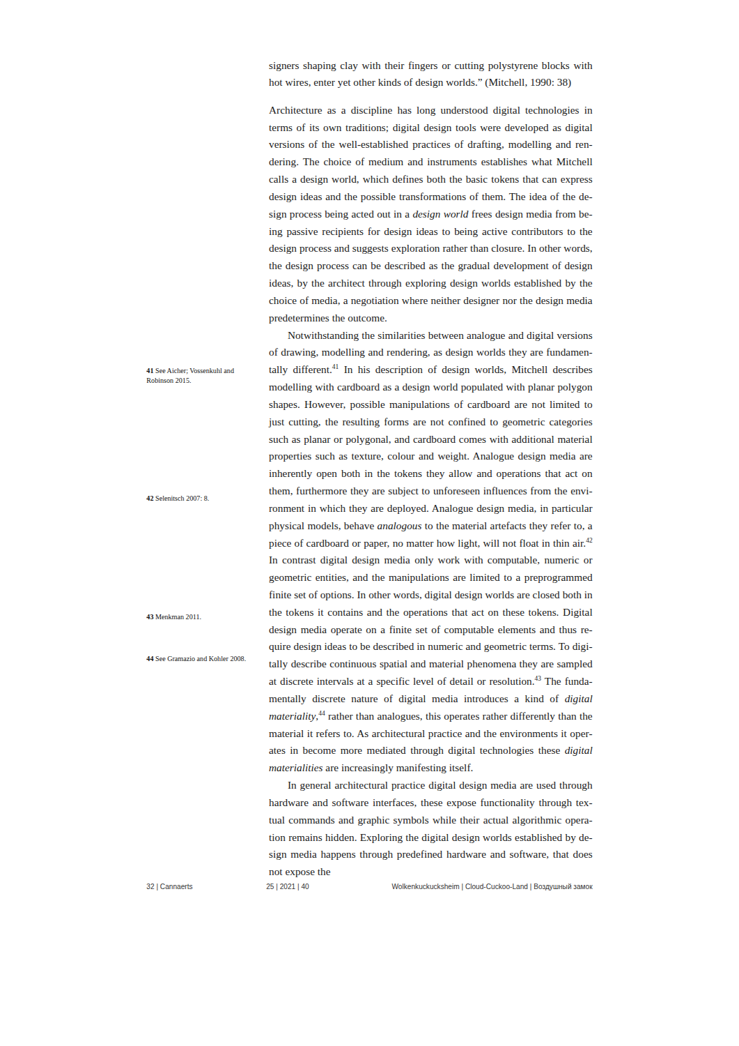41 See Aicher; Vossenkuhl and Robinson 2015.
42 Selenitsch 2007: 8.
43 Menkman 2011.
44 See Gramazio and Kohler 2008.
signers shaping clay with their fingers or cutting polystyrene blocks with hot wires, enter yet other kinds of design worlds.” (Mitchell, 1990: 38)
Architecture as a discipline has long understood digital technologies in terms of its own traditions; digital design tools were developed as digital versions of the well-established practices of drafting, modelling and rendering. The choice of medium and instruments establishes what Mitchell calls a design world, which defines both the basic tokens that can express design ideas and the possible transformations of them. The idea of the design process being acted out in a design world frees design media from being passive recipients for design ideas to being active contributors to the design process and suggests exploration rather than closure. In other words, the design process can be described as the gradual development of design ideas, by the architect through exploring design worlds established by the choice of media, a negotiation where neither designer nor the design media predetermines the outcome.
Notwithstanding the similarities between analogue and digital versions of drawing, modelling and rendering, as design worlds they are fundamentally different.41 In his description of design worlds, Mitchell describes modelling with cardboard as a design world populated with planar polygon shapes. However, possible manipulations of cardboard are not limited to just cutting, the resulting forms are not confined to geometric categories such as planar or polygonal, and cardboard comes with additional material properties such as texture, colour and weight. Analogue design media are inherently open both in the tokens they allow and operations that act on them, furthermore they are subject to unforeseen influences from the environment in which they are deployed. Analogue design media, in particular physical models, behave analogous to the material artefacts they refer to, a piece of cardboard or paper, no matter how light, will not float in thin air.42 In contrast digital design media only work with computable, numeric or geometric entities, and the manipulations are limited to a preprogrammed finite set of options. In other words, digital design worlds are closed both in the tokens it contains and the operations that act on these tokens. Digital design media operate on a finite set of computable elements and thus require design ideas to be described in numeric and geometric terms. To digitally describe continuous spatial and material phenomena they are sampled at discrete intervals at a specific level of detail or resolution.43 The fundamentally discrete nature of digital media introduces a kind of digital materiality,44 rather than analogues, this operates rather differently than the material it refers to. As architectural practice and the environments it operates in become more mediated through digital technologies these digital materialities are increasingly manifesting itself.
In general architectural practice digital design media are used through hardware and software interfaces, these expose functionality through textual commands and graphic symbols while their actual algorithmic operation remains hidden. Exploring the digital design worlds established by design media happens through predefined hardware and software, that does not expose the
32 | Cannaerts 25 | 2021 | 40 Wolkenkuckucksheim | Cloud-Cuckoo-Land | Воздушный замок